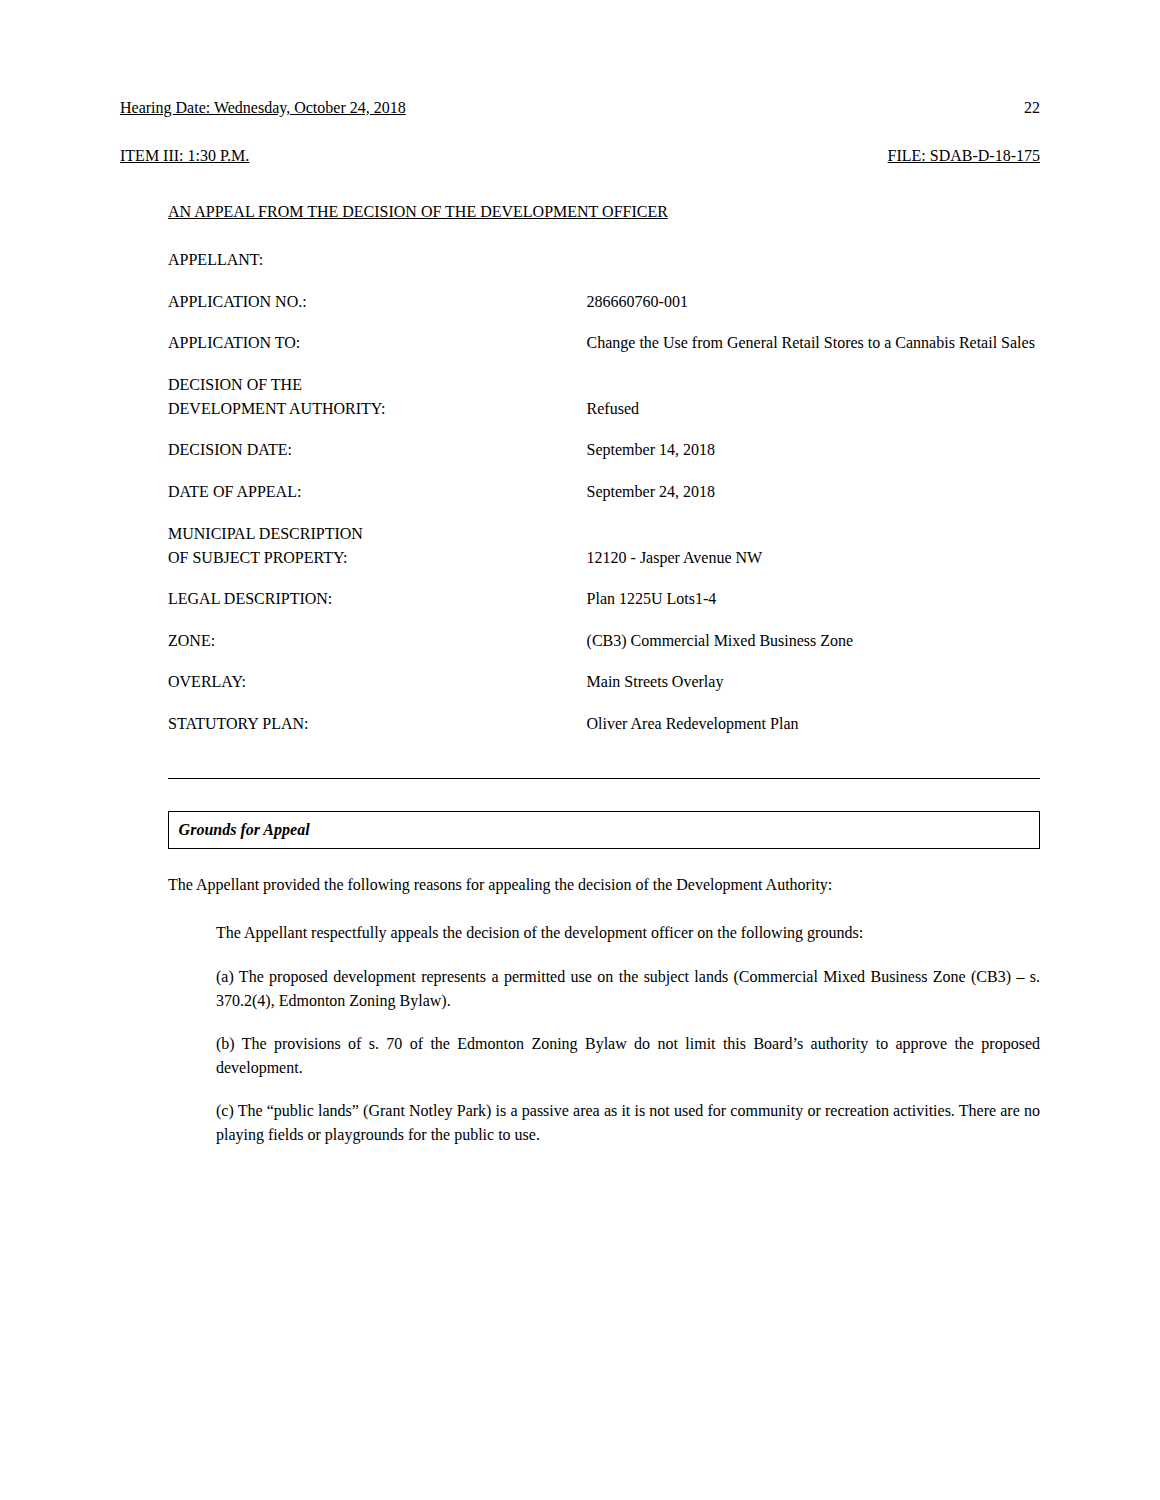Hearing Date: Wednesday, October 24, 2018
22
ITEM III: 1:30 P.M. FILE: SDAB-D-18-175
AN APPEAL FROM THE DECISION OF THE DEVELOPMENT OFFICER
| APPELLANT: | |
| APPLICATION NO.: | 286660760-001 |
| APPLICATION TO: | Change the Use from General Retail Stores to a Cannabis Retail Sales |
| DECISION OF THE DEVELOPMENT AUTHORITY: | Refused |
| DECISION DATE: | September 14, 2018 |
| DATE OF APPEAL: | September 24, 2018 |
| MUNICIPAL DESCRIPTION OF SUBJECT PROPERTY: | 12120 - Jasper Avenue NW |
| LEGAL DESCRIPTION: | Plan 1225U Lots1-4 |
| ZONE: | (CB3) Commercial Mixed Business Zone |
| OVERLAY: | Main Streets Overlay |
| STATUTORY PLAN: | Oliver Area Redevelopment Plan |
Grounds for Appeal
The Appellant provided the following reasons for appealing the decision of the Development Authority:
The Appellant respectfully appeals the decision of the development officer on the following grounds:
(a) The proposed development represents a permitted use on the subject lands (Commercial Mixed Business Zone (CB3) – s. 370.2(4), Edmonton Zoning Bylaw).
(b) The provisions of s. 70 of the Edmonton Zoning Bylaw do not limit this Board’s authority to approve the proposed development.
(c) The “public lands” (Grant Notley Park) is a passive area as it is not used for community or recreation activities. There are no playing fields or playgrounds for the public to use.